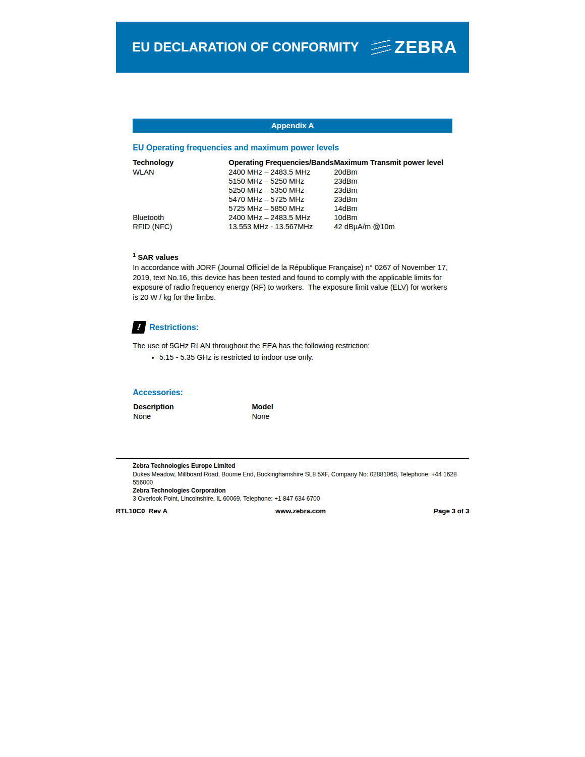EU DECLARATION OF CONFORMITY
ZEBRA
Appendix A
EU Operating frequencies and maximum power levels
| Technology | Operating Frequencies/Bands | Maximum Transmit power level |
| --- | --- | --- |
| WLAN | 2400 MHz – 2483.5 MHz | 20dBm |
| | 5150 MHz – 5250 MHz | 23dBm |
| | 5250 MHz – 5350 MHz | 23dBm |
| | 5470 MHz – 5725 MHz | 23dBm |
| | 5725 MHz – 5850 MHz | 14dBm |
| Bluetooth | 2400 MHz – 2483.5 MHz | 10dBm |
| RFID (NFC) | 13.553 MHz - 13.567MHz | 42 dBµA/m @10m |
1 SAR values
In accordance with JORF (Journal Officiel de la République Française) n° 0267 of November 17, 2019, text No.16, this device has been tested and found to comply with the applicable limits for exposure of radio frequency energy (RF) to workers. The exposure limit value (ELV) for workers is 20 W / kg for the limbs.
!
Restrictions:
The use of 5GHz RLAN throughout the EEA has the following restriction:
5.15 - 5.35 GHz is restricted to indoor use only.
Accessories:
| Description | Model |
| --- | --- |
| None | None |
Zebra Technologies Europe Limited
Dukes Meadow, Millboard Road, Bourne End, Buckinghamshire SL8 5XF, Company No: 02881068, Telephone: +44 1628 556000
Zebra Technologies Corporation
3 Overlook Point, Lincolnshire, IL 60069, Telephone: +1 847 634 6700
RTL10C0 Rev A
www.zebra.com
Page 3 of 3